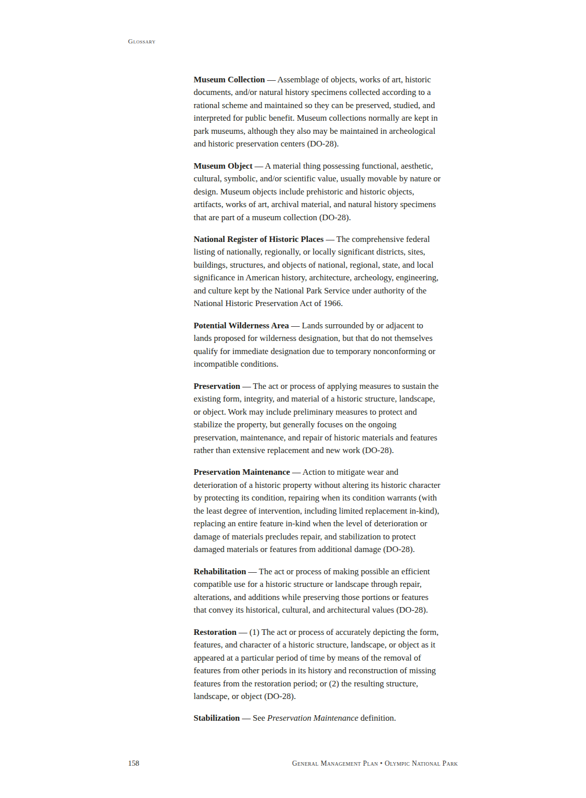Glossary
Museum Collection — Assemblage of objects, works of art, historic documents, and/or natural history specimens collected according to a rational scheme and maintained so they can be preserved, studied, and interpreted for public benefit. Museum collections normally are kept in park museums, although they also may be maintained in archeological and historic preservation centers (DO-28).
Museum Object — A material thing possessing functional, aesthetic, cultural, symbolic, and/or scientific value, usually movable by nature or design. Museum objects include prehistoric and historic objects, artifacts, works of art, archival material, and natural history specimens that are part of a museum collection (DO-28).
National Register of Historic Places — The comprehensive federal listing of nationally, regionally, or locally significant districts, sites, buildings, structures, and objects of national, regional, state, and local significance in American history, architecture, archeology, engineering, and culture kept by the National Park Service under authority of the National Historic Preservation Act of 1966.
Potential Wilderness Area — Lands surrounded by or adjacent to lands proposed for wilderness designation, but that do not themselves qualify for immediate designation due to temporary nonconforming or incompatible conditions.
Preservation — The act or process of applying measures to sustain the existing form, integrity, and material of a historic structure, landscape, or object. Work may include preliminary measures to protect and stabilize the property, but generally focuses on the ongoing preservation, maintenance, and repair of historic materials and features rather than extensive replacement and new work (DO-28).
Preservation Maintenance — Action to mitigate wear and deterioration of a historic property without altering its historic character by protecting its condition, repairing when its condition warrants (with the least degree of intervention, including limited replacement in-kind), replacing an entire feature in-kind when the level of deterioration or damage of materials precludes repair, and stabilization to protect damaged materials or features from additional damage (DO-28).
Rehabilitation — The act or process of making possible an efficient compatible use for a historic structure or landscape through repair, alterations, and additions while preserving those portions or features that convey its historical, cultural, and architectural values (DO-28).
Restoration — (1) The act or process of accurately depicting the form, features, and character of a historic structure, landscape, or object as it appeared at a particular period of time by means of the removal of features from other periods in its history and reconstruction of missing features from the restoration period; or (2) the resulting structure, landscape, or object (DO-28).
Stabilization — See Preservation Maintenance definition.
158 General Management Plan • Olympic National Park